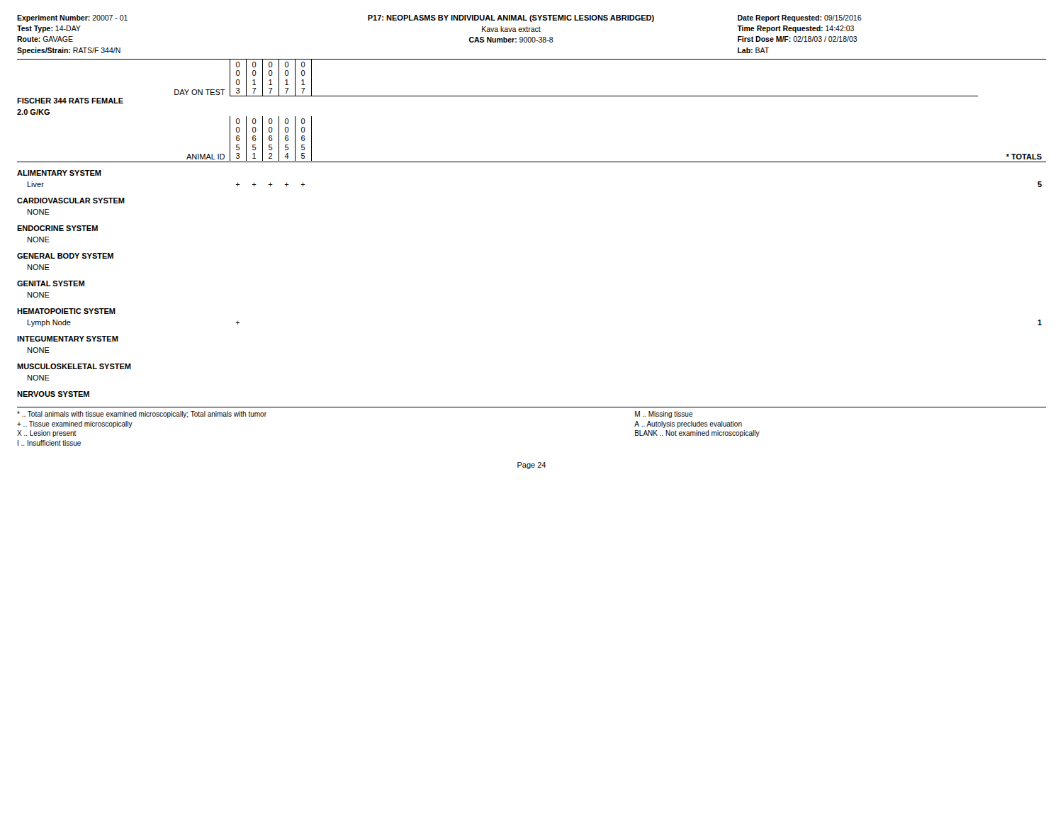| Experiment Number: 20007 - 01 Test Type: 14-DAY Route: GAVAGE Species/Strain: RATS/F 344/N | P17: NEOPLASMS BY INDIVIDUAL ANIMAL (SYSTEMIC LESIONS ABRIDGED) Kava kava extract CAS Number: 9000-38-8 | Date Report Requested: 09/15/2016 Time Report Requested: 14:42:03 First Dose M/F: 02/18/03 / 02/18/03 Lab: BAT |
| DAY ON TEST | 0 0 0 3 | 0 0 1 7 | 0 0 1 7 | 0 0 1 7 | 0 0 1 7 | | |
| FISCHER 344 RATS FEMALE | | | |
| 2.0 G/KG | | | | | | | |
| ANIMAL ID | 0 0 6 5 3 | 0 0 6 5 1 | 0 0 6 5 2 | 0 0 6 5 4 | 0 0 6 5 5 | | * TOTALS |
| ALIMENTARY SYSTEM |
| Liver | + | + | + | + | + | | 5 |
| CARDIOVASCULAR SYSTEM |
| NONE | |
| ENDOCRINE SYSTEM |
| NONE | |
| GENERAL BODY SYSTEM |
| NONE | |
| GENITAL SYSTEM |
| NONE | |
| HEMATOPOIETIC SYSTEM |
| Lymph Node | + | | | | | | 1 |
| INTEGUMENTARY SYSTEM |
| NONE | |
| MUSCULOSKELETAL SYSTEM |
| NONE | |
| NERVOUS SYSTEM |
* .. Total animals with tissue examined microscopically; Total animals with tumor
+ .. Tissue examined microscopically
X .. Lesion present
I .. Insufficient tissue
M .. Missing tissue
A .. Autolysis precludes evaluation
BLANK .. Not examined microscopically
Page 24